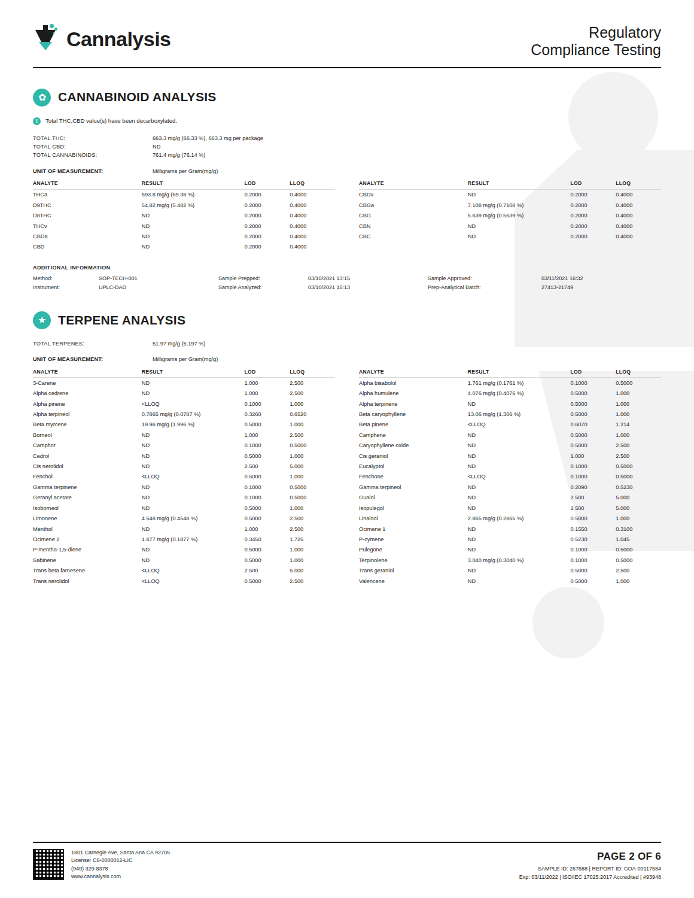Cannalysis
Regulatory
Compliance Testing
✿
CANNABINOID ANALYSIS
! Total THC,CBD value(s) have been decarboxylated.
Total THC:
663.3 mg/g (66.33 %), 663.3 mg per package
Total CBD:
ND
Total Cannabinoids:
761.4 mg/g (76.14 %)
Unit of Measurement: Milligrams per Gram(mg/g)
| Analyte | Result | LOD | LLOQ |
| --- | --- | --- | --- |
| THCa | 693.8 mg/g (69.38 %) | 0.2000 | 0.4000 |
| D9THC | 54.82 mg/g (5.482 %) | 0.2000 | 0.4000 |
| D8THC | ND | 0.2000 | 0.4000 |
| THCv | ND | 0.2000 | 0.4000 |
| CBDa | ND | 0.2000 | 0.4000 |
| CBD | ND | 0.2000 | 0.4000 |
| Analyte | Result | LOD | LLOQ |
| --- | --- | --- | --- |
| CBDv | ND | 0.2000 | 0.4000 |
| CBGa | 7.108 mg/g (0.7108 %) | 0.2000 | 0.4000 |
| CBG | 5.639 mg/g (0.5639 %) | 0.2000 | 0.4000 |
| CBN | ND | 0.2000 | 0.4000 |
| CBC | ND | 0.2000 | 0.4000 |
Additional Information
Method:
SOP-TECH-001
Sample Prepped:
03/10/2021 13:15
Sample Approved:
03/11/2021 16:32
Instrument:
UPLC-DAD
Sample Analyzed:
03/10/2021 15:13
Prep-Analytical Batch:
27413-21749
★
TERPENE ANALYSIS
Total Terpenes:
51.97 mg/g (5.197 %)
Unit of Measurement: Milligrams per Gram(mg/g)
| Analyte | Result | LOD | LLOQ |
| --- | --- | --- | --- |
| 3-Carene | ND | 1.000 | 2.500 |
| Alpha cedrene | ND | 1.000 | 2.500 |
| Alpha pinene | <LLOQ | 0.1000 | 1.000 |
| Alpha terpineol | 0.7865 mg/g (0.0787 %) | 0.3260 | 0.6520 |
| Beta myrcene | 19.96 mg/g (1.996 %) | 0.5000 | 1.000 |
| Borneol | ND | 1.000 | 2.500 |
| Camphor | ND | 0.1000 | 0.5000 |
| Cedrol | ND | 0.5000 | 1.000 |
| Cis nerolidol | ND | 2.500 | 5.000 |
| Fenchol | <LLOQ | 0.5000 | 1.000 |
| Gamma terpinene | ND | 0.1000 | 0.5000 |
| Geranyl acetate | ND | 0.1000 | 0.5000 |
| Isoborneol | ND | 0.5000 | 1.000 |
| Limonene | 4.548 mg/g (0.4548 %) | 0.5000 | 2.500 |
| Menthol | ND | 1.000 | 2.500 |
| Ocimene 2 | 1.877 mg/g (0.1877 %) | 0.3450 | 1.725 |
| P-mentha-1,5-diene | ND | 0.5000 | 1.000 |
| Sabinene | ND | 0.5000 | 1.000 |
| Trans beta farnesene | <LLOQ | 2.500 | 5.000 |
| Trans nerolidol | <LLOQ | 0.5000 | 2.500 |
| Analyte | Result | LOD | LLOQ |
| --- | --- | --- | --- |
| Alpha bisabolol | 1.761 mg/g (0.1761 %) | 0.1000 | 0.5000 |
| Alpha humulene | 4.076 mg/g (0.4076 %) | 0.5000 | 1.000 |
| Alpha terpinene | ND | 0.5000 | 1.000 |
| Beta caryophyllene | 13.06 mg/g (1.306 %) | 0.5000 | 1.000 |
| Beta pinene | <LLOQ | 0.6070 | 1.214 |
| Camphene | ND | 0.5000 | 1.000 |
| Caryophyllene oxide | ND | 0.5000 | 2.500 |
| Cis geraniol | ND | 1.000 | 2.500 |
| Eucalyptol | ND | 0.1000 | 0.5000 |
| Fenchone | <LLOQ | 0.1000 | 0.5000 |
| Gamma terpineol | ND | 0.2090 | 0.5230 |
| Guaiol | ND | 2.500 | 5.000 |
| Isopulegol | ND | 2.500 | 5.000 |
| Linalool | 2.865 mg/g (0.2865 %) | 0.5000 | 1.000 |
| Ocimene 1 | ND | 0.1550 | 0.3100 |
| P-cymene | ND | 0.5230 | 1.045 |
| Pulegone | ND | 0.1000 | 0.5000 |
| Terpinolene | 3.040 mg/g (0.3040 %) | 0.1000 | 0.5000 |
| Trans geraniol | ND | 0.5000 | 2.500 |
| Valencene | ND | 0.5000 | 1.000 |
1801 Carnegie Ave, Santa Ana CA 92705
License: C8-0000012-LIC
(949) 329-8378
www.cannalysis.com
PAGE 2 OF 6
SAMPLE ID: 267688 | REPORT ID: COA-00117584
Exp: 03/11/2022 | ISO/IEC 17025:2017 Accredited | #93948